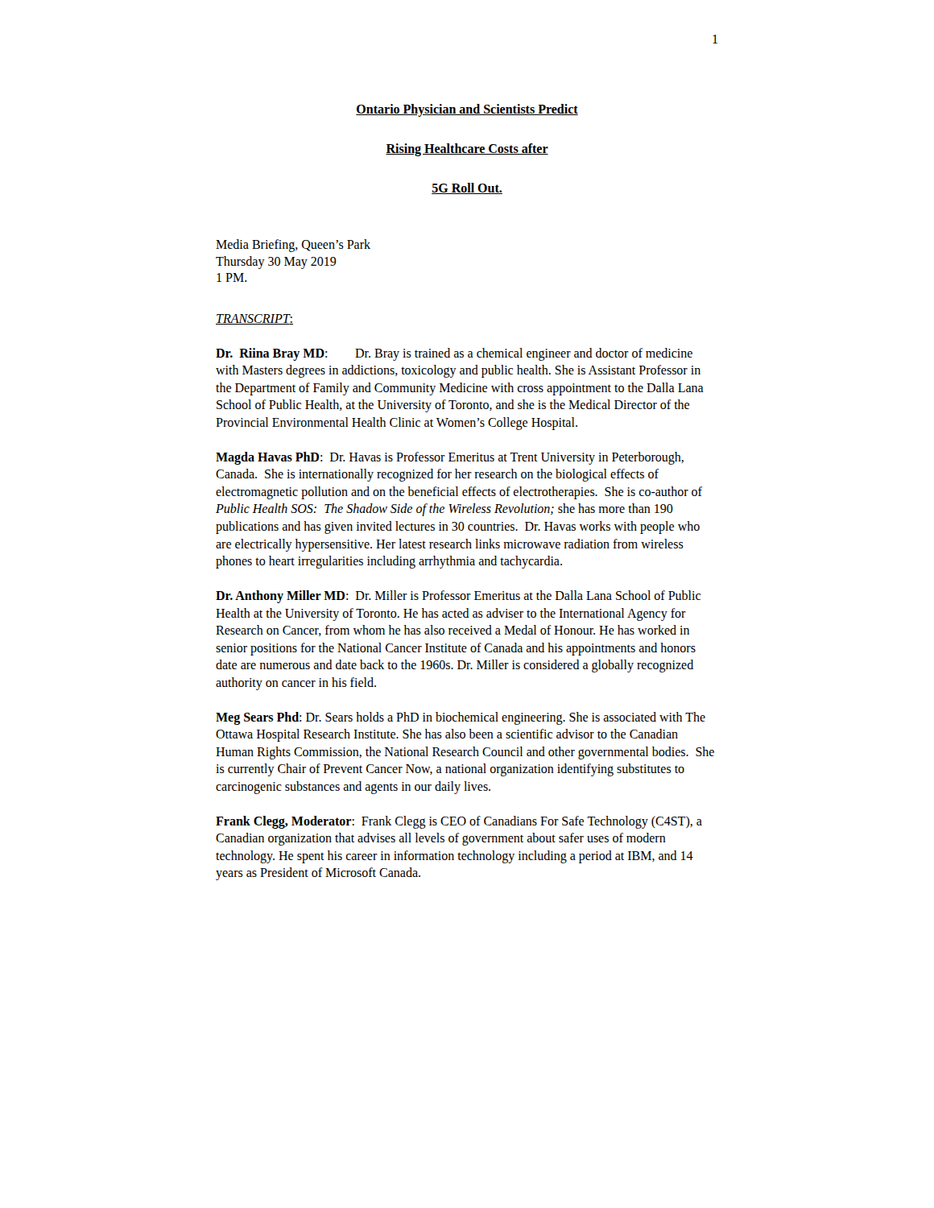1
Ontario Physician and Scientists Predict Rising Healthcare Costs after 5G Roll Out.
Media Briefing, Queen’s Park
Thursday 30 May 2019
1 PM.
TRANSCRIPT:
Dr. Riina Bray MD: Dr. Bray is trained as a chemical engineer and doctor of medicine with Masters degrees in addictions, toxicology and public health. She is Assistant Professor in the Department of Family and Community Medicine with cross appointment to the Dalla Lana School of Public Health, at the University of Toronto, and she is the Medical Director of the Provincial Environmental Health Clinic at Women’s College Hospital.
Magda Havas PhD: Dr. Havas is Professor Emeritus at Trent University in Peterborough, Canada. She is internationally recognized for her research on the biological effects of electromagnetic pollution and on the beneficial effects of electrotherapies. She is co-author of Public Health SOS: The Shadow Side of the Wireless Revolution; she has more than 190 publications and has given invited lectures in 30 countries. Dr. Havas works with people who are electrically hypersensitive. Her latest research links microwave radiation from wireless phones to heart irregularities including arrhythmia and tachycardia.
Dr. Anthony Miller MD: Dr. Miller is Professor Emeritus at the Dalla Lana School of Public Health at the University of Toronto. He has acted as adviser to the International Agency for Research on Cancer, from whom he has also received a Medal of Honour. He has worked in senior positions for the National Cancer Institute of Canada and his appointments and honors date are numerous and date back to the 1960s. Dr. Miller is considered a globally recognized authority on cancer in his field.
Meg Sears Phd: Dr. Sears holds a PhD in biochemical engineering. She is associated with The Ottawa Hospital Research Institute. She has also been a scientific advisor to the Canadian Human Rights Commission, the National Research Council and other governmental bodies. She is currently Chair of Prevent Cancer Now, a national organization identifying substitutes to carcinogenic substances and agents in our daily lives.
Frank Clegg, Moderator: Frank Clegg is CEO of Canadians For Safe Technology (C4ST), a Canadian organization that advises all levels of government about safer uses of modern technology. He spent his career in information technology including a period at IBM, and 14 years as President of Microsoft Canada.